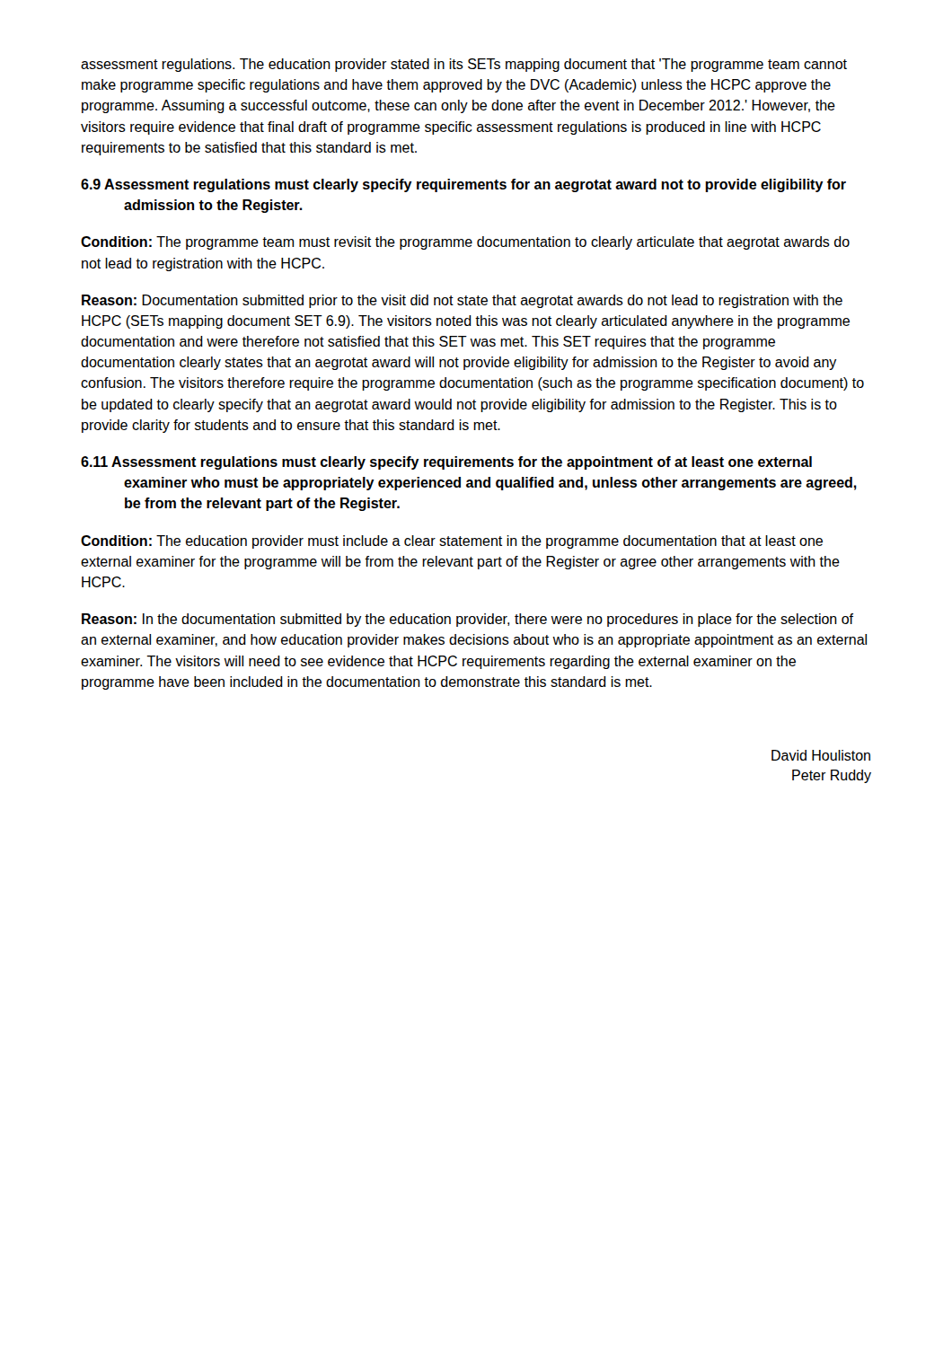assessment regulations. The education provider stated in its SETs mapping document that 'The programme team cannot make programme specific regulations and have them approved by the DVC (Academic) unless the HCPC approve the programme. Assuming a successful outcome, these can only be done after the event in December 2012.' However, the visitors require evidence that final draft of programme specific assessment regulations is produced in line with HCPC requirements to be satisfied that this standard is met.
6.9 Assessment regulations must clearly specify requirements for an aegrotat award not to provide eligibility for admission to the Register.
Condition: The programme team must revisit the programme documentation to clearly articulate that aegrotat awards do not lead to registration with the HCPC.
Reason: Documentation submitted prior to the visit did not state that aegrotat awards do not lead to registration with the HCPC (SETs mapping document SET 6.9). The visitors noted this was not clearly articulated anywhere in the programme documentation and were therefore not satisfied that this SET was met. This SET requires that the programme documentation clearly states that an aegrotat award will not provide eligibility for admission to the Register to avoid any confusion. The visitors therefore require the programme documentation (such as the programme specification document) to be updated to clearly specify that an aegrotat award would not provide eligibility for admission to the Register. This is to provide clarity for students and to ensure that this standard is met.
6.11 Assessment regulations must clearly specify requirements for the appointment of at least one external examiner who must be appropriately experienced and qualified and, unless other arrangements are agreed, be from the relevant part of the Register.
Condition: The education provider must include a clear statement in the programme documentation that at least one external examiner for the programme will be from the relevant part of the Register or agree other arrangements with the HCPC.
Reason: In the documentation submitted by the education provider, there were no procedures in place for the selection of an external examiner, and how education provider makes decisions about who is an appropriate appointment as an external examiner. The visitors will need to see evidence that HCPC requirements regarding the external examiner on the programme have been included in the documentation to demonstrate this standard is met.
David Houliston
Peter Ruddy